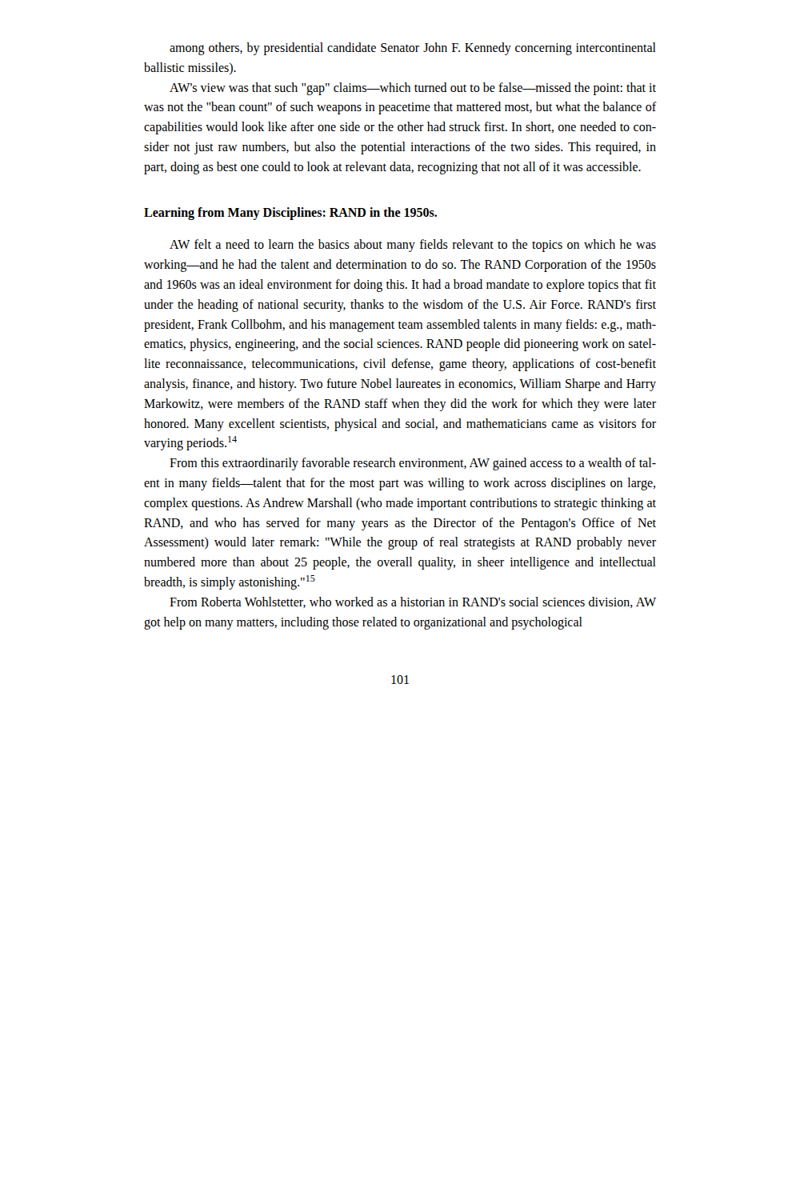among others, by presidential candidate Senator John F. Kennedy concerning intercontinental ballistic missiles).
AW's view was that such "gap" claims—which turned out to be false—missed the point: that it was not the "bean count" of such weapons in peacetime that mattered most, but what the balance of capabilities would look like after one side or the other had struck first. In short, one needed to consider not just raw numbers, but also the potential interactions of the two sides. This required, in part, doing as best one could to look at relevant data, recognizing that not all of it was accessible.
Learning from Many Disciplines: RAND in the 1950s.
AW felt a need to learn the basics about many fields relevant to the topics on which he was working—and he had the talent and determination to do so. The RAND Corporation of the 1950s and 1960s was an ideal environment for doing this. It had a broad mandate to explore topics that fit under the heading of national security, thanks to the wisdom of the U.S. Air Force. RAND's first president, Frank Collbohm, and his management team assembled talents in many fields: e.g., mathematics, physics, engineering, and the social sciences. RAND people did pioneering work on satellite reconnaissance, telecommunications, civil defense, game theory, applications of cost-benefit analysis, finance, and history. Two future Nobel laureates in economics, William Sharpe and Harry Markowitz, were members of the RAND staff when they did the work for which they were later honored. Many excellent scientists, physical and social, and mathematicians came as visitors for varying periods.14
From this extraordinarily favorable research environment, AW gained access to a wealth of talent in many fields—talent that for the most part was willing to work across disciplines on large, complex questions. As Andrew Marshall (who made important contributions to strategic thinking at RAND, and who has served for many years as the Director of the Pentagon's Office of Net Assessment) would later remark: "While the group of real strategists at RAND probably never numbered more than about 25 people, the overall quality, in sheer intelligence and intellectual breadth, is simply astonishing."15
From Roberta Wohlstetter, who worked as a historian in RAND's social sciences division, AW got help on many matters, including those related to organizational and psychological
101